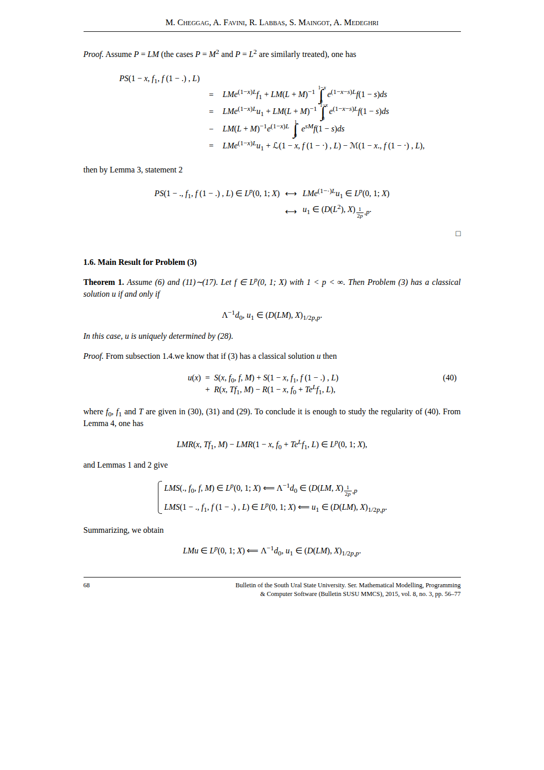M. Cheggag, A. Favini, R. Labbas, S. Maingot, A. Medeghri
Proof. Assume P = LM (the cases P = M2 and P = L2 are similarly treated), one has
PS(1 − x, f1, f (1 − .) , L)
= LMe(1−x)Lf1 + LM(L + M)−1 ∫1−x 0 e(1−x−s)Lf(1 − s)ds
= LMe(1−x)Lu1 + LM(L + M)−1 ∫1−x 0 e(1−x−s)Lf(1 − s)ds
− LM(L + M)−1e(1−x)L ∫10 esMf(1 − s)ds
= LMe(1−x)Lu1 + ℒ(1 − x, f (1 − ·) , L) − ℳ(1 − x., f (1 − ·) , L),
then by Lemma 3, statement 2
PS(1 − ., f1, f (1 − .) , L) ∈ Lp(0, 1; X) ⟷ LMe(1−·)Lu1 ∈ Lp(0, 1; X)
⟷ u1 ∈ (D(L2), X)12p,p.
□
1.6. Main Result for Problem (3)
Theorem 1. Assume (6) and (11)∼(17). Let f ∈ Lp(0, 1; X) with 1 < p < ∞. Then Problem (3) has a classical solution u if and only if
Λ−1d0, u1 ∈ (D(LM), X)1/2p,p.
In this case, u is uniquely determined by (28).
Proof. From subsection 1.4.we know that if (3) has a classical solution u then
(40) u(x) = S(x, f0, f, M) + S(1 − x, f1, f (1 − .) , L) + R(x, Tf1, M) − R(1 − x, f0 + TeLf1, L),
where f0, f1 and T are given in (30), (31) and (29). To conclude it is enough to study the regularity of (40). From Lemma 4, one has
LMR(x, Tf1, M) − LMR(1 − x, f0 + TeLf1, L) ∈ Lp(0, 1; X),
and Lemmas 1 and 2 give
LMS(., f0, f, M) ∈ Lp(0, 1; X) ⟸ Λ−1d0 ∈ (D(LM, X)12p,p
LMS(1 − ., f1, f (1 − .) , L) ∈ Lp(0, 1; X) ⟸ u1 ∈ (D(LM), X)1/2p,p.
Summarizing, we obtain
LMu ∈ Lp(0, 1; X) ⟸ Λ−1d0, u1 ∈ (D(LM), X)1/2p,p.
68
Bulletin of the South Ural State University. Ser. Mathematical Modelling, Programming
& Computer Software (Bulletin SUSU MMCS), 2015, vol. 8, no. 3, pp. 56–77